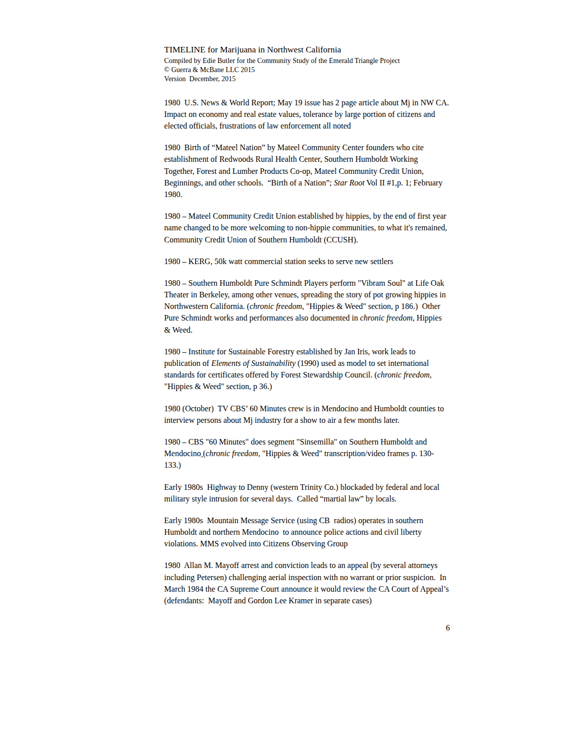TIMELINE for Marijuana in Northwest California
Compiled by Edie Butler for the Community Study of the Emerald Triangle Project
© Guerra & McBane LLC 2015
Version December, 2015
1980 U.S. News & World Report; May 19 issue has 2 page article about Mj in NW CA. Impact on economy and real estate values, tolerance by large portion of citizens and elected officials, frustrations of law enforcement all noted
1980 Birth of “Mateel Nation” by Mateel Community Center founders who cite establishment of Redwoods Rural Health Center, Southern Humboldt Working Together, Forest and Lumber Products Co-op, Mateel Community Credit Union, Beginnings, and other schools. “Birth of a Nation”; Star Root Vol II #1,p. 1; February 1980.
1980 – Mateel Community Credit Union established by hippies, by the end of first year name changed to be more welcoming to non-hippie communities, to what it's remained, Community Credit Union of Southern Humboldt (CCUSH).
1980 – KERG, 50k watt commercial station seeks to serve new settlers
1980 – Southern Humboldt Pure Schmindt Players perform "Vibram Soul" at Life Oak Theater in Berkeley, among other venues, spreading the story of pot growing hippies in Northwestern California. (chronic freedom, "Hippies & Weed" section, p 186.) Other Pure Schmindt works and performances also documented in chronic freedom, Hippies & Weed.
1980 – Institute for Sustainable Forestry established by Jan Iris, work leads to publication of Elements of Sustainability (1990) used as model to set international standards for certificates offered by Forest Stewardship Council. (chronic freedom, "Hippies & Weed" section, p 36.)
1980 (October) TV CBS’ 60 Minutes crew is in Mendocino and Humboldt counties to interview persons about Mj industry for a show to air a few months later.
1980 – CBS "60 Minutes" does segment "Sinsemilla" on Southern Humboldt and Mendocino (chronic freedom, "Hippies & Weed" transcription/video frames p. 130-133.)
Early 1980s Highway to Denny (western Trinity Co.) blockaded by federal and local military style intrusion for several days. Called “martial law” by locals.
Early 1980s Mountain Message Service (using CB radios) operates in southern Humboldt and northern Mendocino to announce police actions and civil liberty violations. MMS evolved into Citizens Observing Group
1980 Allan M. Mayoff arrest and conviction leads to an appeal (by several attorneys including Petersen) challenging aerial inspection with no warrant or prior suspicion. In March 1984 the CA Supreme Court announce it would review the CA Court of Appeal’s (defendants: Mayoff and Gordon Lee Kramer in separate cases)
6